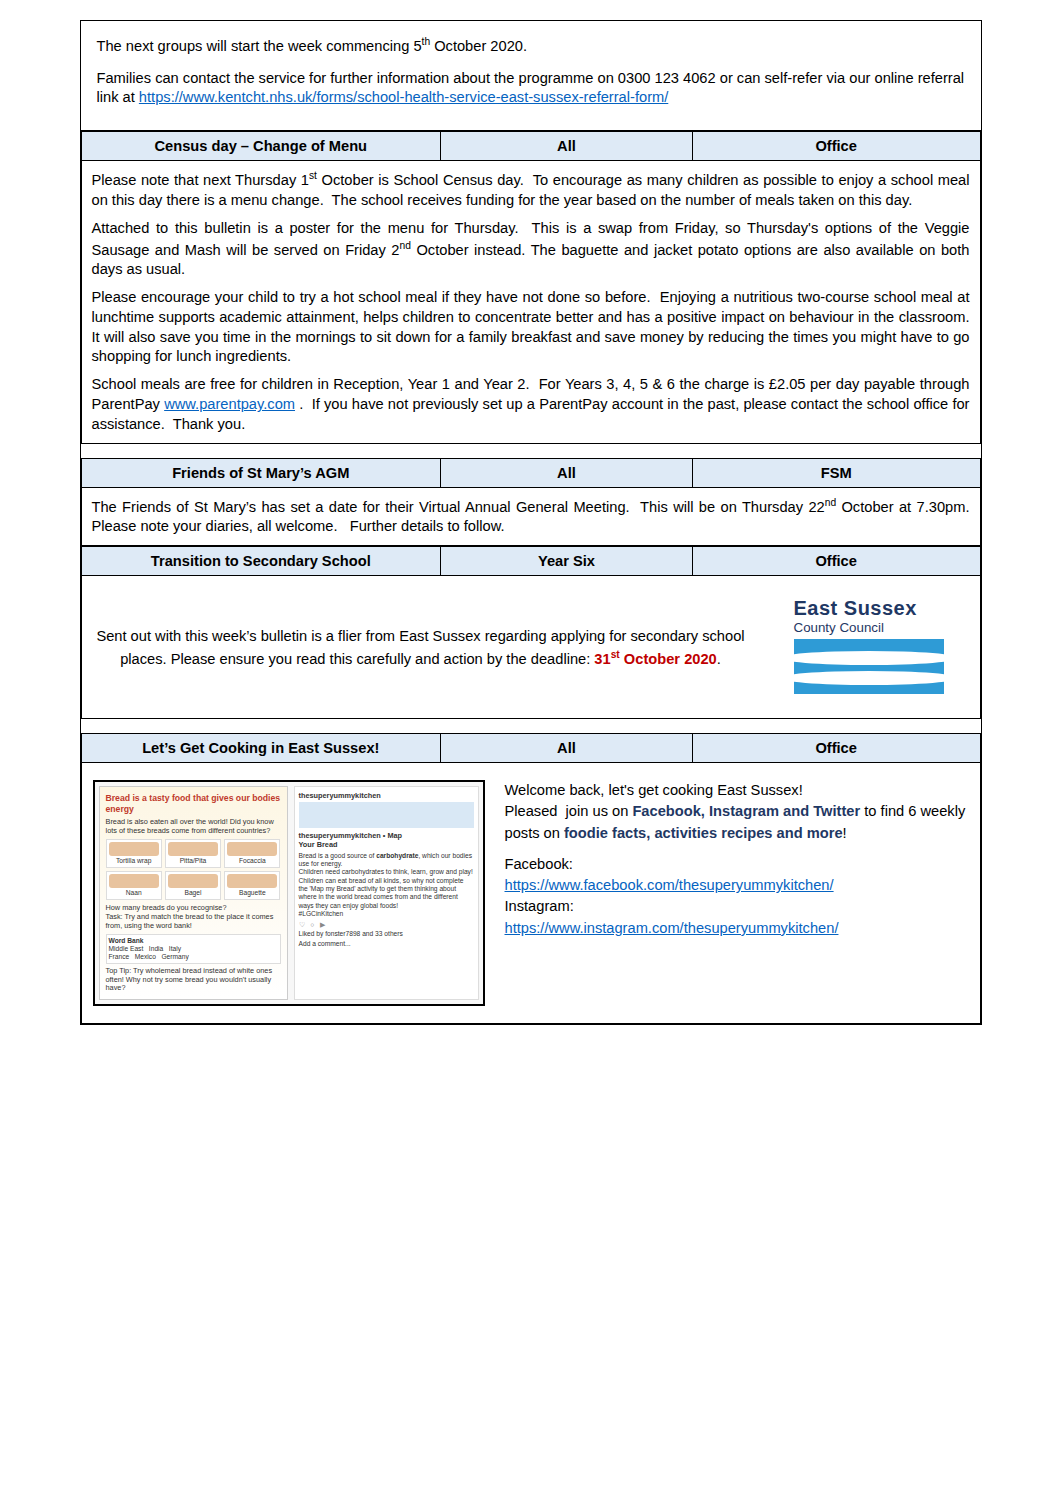The next groups will start the week commencing 5th October 2020.
Families can contact the service for further information about the programme on 0300 123 4062 or can self-refer via our online referral link at https://www.kentcht.nhs.uk/forms/school-health-service-east-sussex-referral-form/
| Census day – Change of Menu | All | Office |
| Please note that next Thursday 1 st October is School Census day. To encourage as many children as possible to enjoy a school meal on this day there is a menu change. The school receives funding for the year based on the number of meals taken on this day. Attached to this bulletin is a poster for the menu for Thursday. This is a swap from Friday, so Thursday's options of the Veggie Sausage and Mash will be served on Friday 2 nd October instead. The baguette and jacket potato options are also available on both days as usual. Please encourage your child to try a hot school meal if they have not done so before. Enjoying a nutritious two-course school meal at lunchtime supports academic attainment, helps children to concentrate better and has a positive impact on behaviour in the classroom. It will also save you time in the mornings to sit down for a family breakfast and save money by reducing the times you might have to go shopping for lunch ingredients. School meals are free for children in Reception, Year 1 and Year 2. For Years 3, 4, 5 & 6 the charge is £2.05 per day payable through ParentPay www.parentpay.com . If you have not previously set up a ParentPay account in the past, please contact the school office for assistance. Thank you. |
| Friends of St Mary’s AGM | All | FSM |
| The Friends of St Mary’s has set a date for their Virtual Annual General Meeting. This will be on Thursday 22 nd October at 7.30pm. Please note your diaries, all welcome. Further details to follow. |
| Transition to Secondary School | Year Six | Office |
| Sent out with this week’s bulletin is a flier from East Sussex regarding applying for secondary school places. Please ensure you read this carefully and action by the deadline: 31 st October 2020 . East Sussex County Council |
| Let’s Get Cooking in East Sussex! | All | Office |
| Bread is a tasty food that gives our bodies energy Bread is also eaten all over the world! Did you know lots of these breads come from different countries? Tortilla wrap Pitta/Pita Focaccia Naan Bagel Baguette How many breads do you recognise? Task: Try and match the bread to the place it comes from, using the word bank! Word Bank Middle East India Italy France Mexico Germany Top Tip: Try wholemeal bread instead of white ones often! Why not try some bread you wouldn't usually have? thesuperyummykitchen thesuperyummykitchen • Map Your Bread Bread is a good source of carbohydrate , which our bodies use for energy. Children need carbohydrates to think, learn, grow and play! Children can eat bread of all kinds, so why not complete the 'Map my Bread' activity to get them thinking about where in the world bread comes from and the different ways they can enjoy global foods! #LGCinKitchen ♡ ○ ▶ Liked by fonster7898 and 33 others Add a comment... Welcome back, let's get cooking East Sussex! Pleased join us on Facebook, Instagram and Twitter to find 6 weekly posts on foodie facts, activities recipes and more ! Facebook: https://www.facebook.com/thesuperyummykitchen/ Instagram: https://www.instagram.com/thesuperyummykitchen/ |